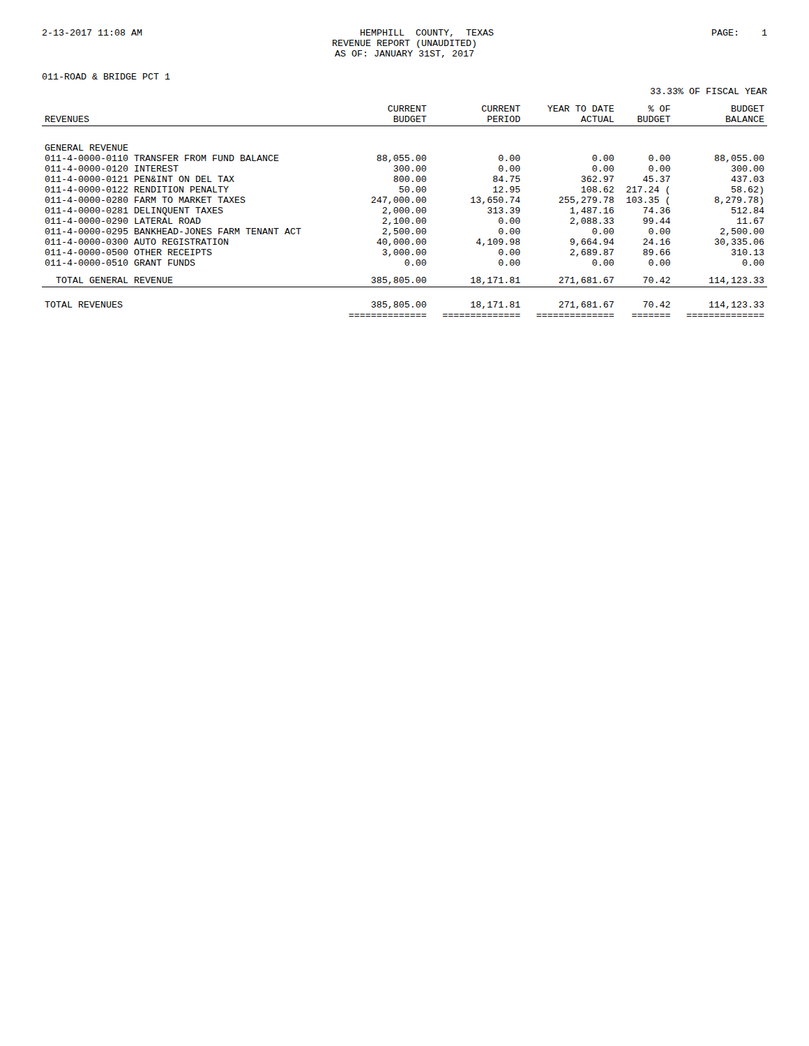2-13-2017 11:08 AM HEMPHILL COUNTY, TEXAS PAGE: 1
REVENUE REPORT (UNAUDITED)
AS OF: JANUARY 31ST, 2017
011-ROAD & BRIDGE PCT 1
33.33% OF FISCAL YEAR
| | CURRENT | CURRENT | YEAR TO DATE | % OF | BUDGET |
| --- | --- | --- | --- | --- | --- |
| REVENUES | BUDGET | PERIOD | ACTUAL | BUDGET | BALANCE |
| GENERAL REVENUE |
| 011-4-0000-0110 TRANSFER FROM FUND BALANCE | 88,055.00 | 0.00 | 0.00 | 0.00 | 88,055.00 |
| 011-4-0000-0120 INTEREST | 300.00 | 0.00 | 0.00 | 0.00 | 300.00 |
| 011-4-0000-0121 PEN&INT ON DEL TAX | 800.00 | 84.75 | 362.97 | 45.37 | 437.03 |
| 011-4-0000-0122 RENDITION PENALTY | 50.00 | 12.95 | 108.62 | 217.24 ( | 58.62) |
| 011-4-0000-0280 FARM TO MARKET TAXES | 247,000.00 | 13,650.74 | 255,279.78 | 103.35 ( | 8,279.78) |
| 011-4-0000-0281 DELINQUENT TAXES | 2,000.00 | 313.39 | 1,487.16 | 74.36 | 512.84 |
| 011-4-0000-0290 LATERAL ROAD | 2,100.00 | 0.00 | 2,088.33 | 99.44 | 11.67 |
| 011-4-0000-0295 BANKHEAD-JONES FARM TENANT ACT | 2,500.00 | 0.00 | 0.00 | 0.00 | 2,500.00 |
| 011-4-0000-0300 AUTO REGISTRATION | 40,000.00 | 4,109.98 | 9,664.94 | 24.16 | 30,335.06 |
| 011-4-0000-0500 OTHER RECEIPTS | 3,000.00 | 0.00 | 2,689.87 | 89.66 | 310.13 |
| 011-4-0000-0510 GRANT FUNDS | 0.00 | 0.00 | 0.00 | 0.00 | 0.00 |
| TOTAL GENERAL REVENUE | 385,805.00 | 18,171.81 | 271,681.67 | 70.42 | 114,123.33 |
| TOTAL REVENUES | 385,805.00 | 18,171.81 | 271,681.67 | 70.42 | 114,123.33 |
| | ============== | ============== | ============== | ======= | ============== |